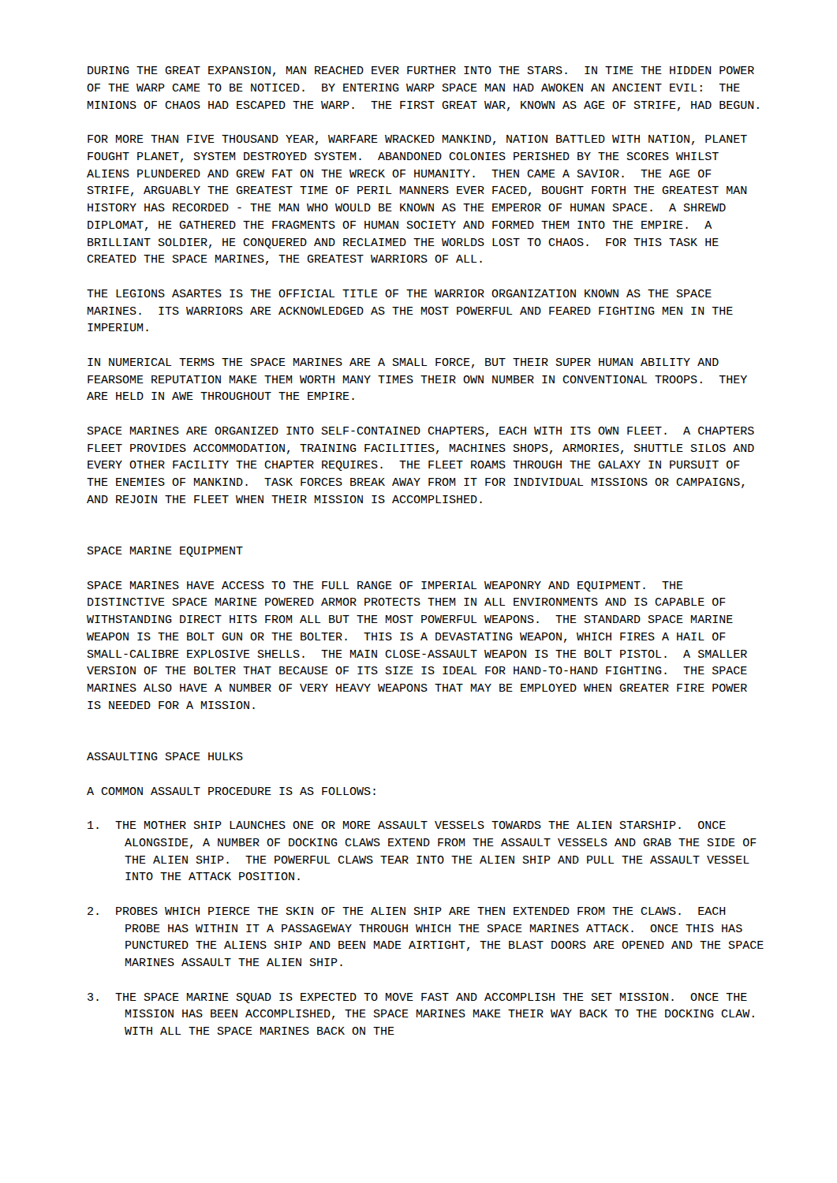DURING THE GREAT EXPANSION, MAN REACHED EVER FURTHER INTO THE STARS. IN TIME THE HIDDEN POWER OF THE WARP CAME TO BE NOTICED. BY ENTERING WARP SPACE MAN HAD AWOKEN AN ANCIENT EVIL: THE MINIONS OF CHAOS HAD ESCAPED THE WARP. THE FIRST GREAT WAR, KNOWN AS AGE OF STRIFE, HAD BEGUN.
FOR MORE THAN FIVE THOUSAND YEAR, WARFARE WRACKED MANKIND, NATION BATTLED WITH NATION, PLANET FOUGHT PLANET, SYSTEM DESTROYED SYSTEM. ABANDONED COLONIES PERISHED BY THE SCORES WHILST ALIENS PLUNDERED AND GREW FAT ON THE WRECK OF HUMANITY. THEN CAME A SAVIOR. THE AGE OF STRIFE, ARGUABLY THE GREATEST TIME OF PERIL MANNERS EVER FACED, BOUGHT FORTH THE GREATEST MAN HISTORY HAS RECORDED - THE MAN WHO WOULD BE KNOWN AS THE EMPEROR OF HUMAN SPACE. A SHREWD DIPLOMAT, HE GATHERED THE FRAGMENTS OF HUMAN SOCIETY AND FORMED THEM INTO THE EMPIRE. A BRILLIANT SOLDIER, HE CONQUERED AND RECLAIMED THE WORLDS LOST TO CHAOS. FOR THIS TASK HE CREATED THE SPACE MARINES, THE GREATEST WARRIORS OF ALL.
THE LEGIONS ASARTES IS THE OFFICIAL TITLE OF THE WARRIOR ORGANIZATION KNOWN AS THE SPACE MARINES. ITS WARRIORS ARE ACKNOWLEDGED AS THE MOST POWERFUL AND FEARED FIGHTING MEN IN THE IMPERIUM.
IN NUMERICAL TERMS THE SPACE MARINES ARE A SMALL FORCE, BUT THEIR SUPER HUMAN ABILITY AND FEARSOME REPUTATION MAKE THEM WORTH MANY TIMES THEIR OWN NUMBER IN CONVENTIONAL TROOPS. THEY ARE HELD IN AWE THROUGHOUT THE EMPIRE.
SPACE MARINES ARE ORGANIZED INTO SELF-CONTAINED CHAPTERS, EACH WITH ITS OWN FLEET. A CHAPTERS FLEET PROVIDES ACCOMMODATION, TRAINING FACILITIES, MACHINES SHOPS, ARMORIES, SHUTTLE SILOS AND EVERY OTHER FACILITY THE CHAPTER REQUIRES. THE FLEET ROAMS THROUGH THE GALAXY IN PURSUIT OF THE ENEMIES OF MANKIND. TASK FORCES BREAK AWAY FROM IT FOR INDIVIDUAL MISSIONS OR CAMPAIGNS, AND REJOIN THE FLEET WHEN THEIR MISSION IS ACCOMPLISHED.
SPACE MARINE EQUIPMENT
SPACE MARINES HAVE ACCESS TO THE FULL RANGE OF IMPERIAL WEAPONRY AND EQUIPMENT. THE DISTINCTIVE SPACE MARINE POWERED ARMOR PROTECTS THEM IN ALL ENVIRONMENTS AND IS CAPABLE OF WITHSTANDING DIRECT HITS FROM ALL BUT THE MOST POWERFUL WEAPONS. THE STANDARD SPACE MARINE WEAPON IS THE BOLT GUN OR THE BOLTER. THIS IS A DEVASTATING WEAPON, WHICH FIRES A HAIL OF SMALL-CALIBRE EXPLOSIVE SHELLS. THE MAIN CLOSE-ASSAULT WEAPON IS THE BOLT PISTOL. A SMALLER VERSION OF THE BOLTER THAT BECAUSE OF ITS SIZE IS IDEAL FOR HAND-TO-HAND FIGHTING. THE SPACE MARINES ALSO HAVE A NUMBER OF VERY HEAVY WEAPONS THAT MAY BE EMPLOYED WHEN GREATER FIRE POWER IS NEEDED FOR A MISSION.
ASSAULTING SPACE HULKS
A COMMON ASSAULT PROCEDURE IS AS FOLLOWS:
1. THE MOTHER SHIP LAUNCHES ONE OR MORE ASSAULT VESSELS TOWARDS THE ALIEN STARSHIP. ONCE ALONGSIDE, A NUMBER OF DOCKING CLAWS EXTEND FROM THE ASSAULT VESSELS AND GRAB THE SIDE OF THE ALIEN SHIP. THE POWERFUL CLAWS TEAR INTO THE ALIEN SHIP AND PULL THE ASSAULT VESSEL INTO THE ATTACK POSITION.
2. PROBES WHICH PIERCE THE SKIN OF THE ALIEN SHIP ARE THEN EXTENDED FROM THE CLAWS. EACH PROBE HAS WITHIN IT A PASSAGEWAY THROUGH WHICH THE SPACE MARINES ATTACK. ONCE THIS HAS PUNCTURED THE ALIENS SHIP AND BEEN MADE AIRTIGHT, THE BLAST DOORS ARE OPENED AND THE SPACE MARINES ASSAULT THE ALIEN SHIP.
3. THE SPACE MARINE SQUAD IS EXPECTED TO MOVE FAST AND ACCOMPLISH THE SET MISSION. ONCE THE MISSION HAS BEEN ACCOMPLISHED, THE SPACE MARINES MAKE THEIR WAY BACK TO THE DOCKING CLAW. WITH ALL THE SPACE MARINES BACK ON THE